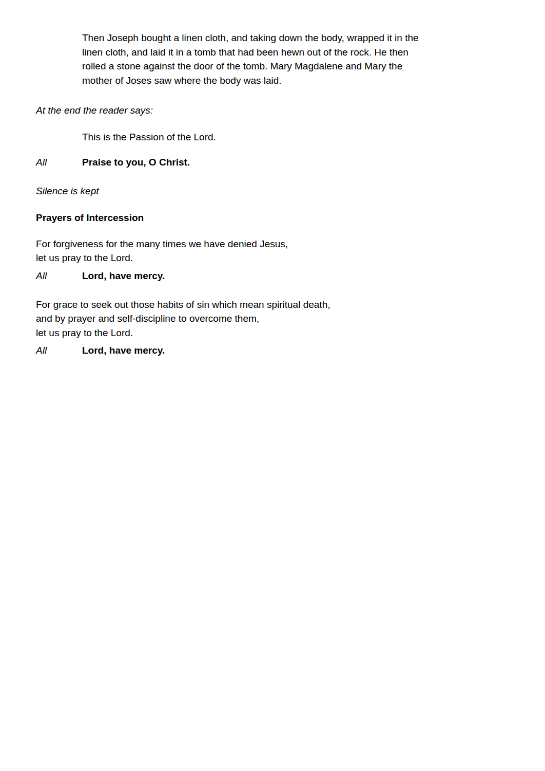Then Joseph bought a linen cloth, and taking down the body, wrapped it in the linen cloth, and laid it in a tomb that had been hewn out of the rock. He then rolled a stone against the door of the tomb. Mary Magdalene and Mary the mother of Joses saw where the body was laid.
At the end the reader says:
This is the Passion of the Lord.
All Praise to you, O Christ.
Silence is kept
Prayers of Intercession
For forgiveness for the many times we have denied Jesus,
let us pray to the Lord.
All Lord, have mercy.
For grace to seek out those habits of sin which mean spiritual death,
and by prayer and self-discipline to overcome them,
let us pray to the Lord.
All Lord, have mercy.